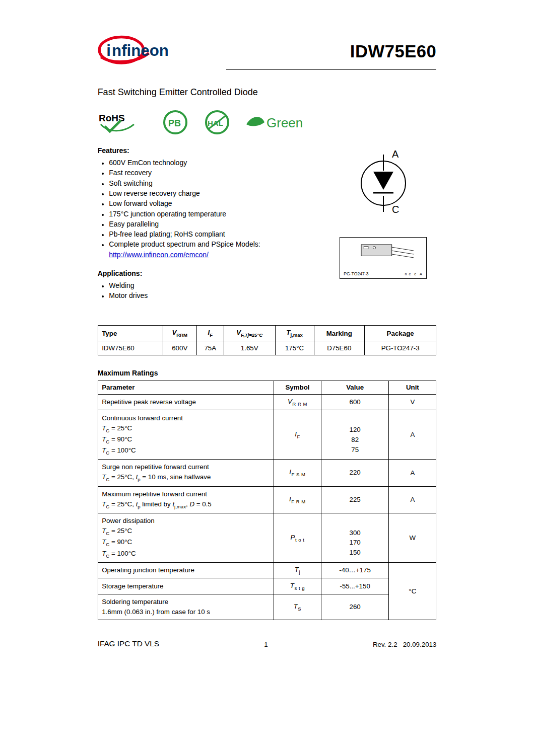i nfineon
IDW75E60
Fast Switching Emitter Controlled Diode
RoHS PB HAL Green
Features:
600V EmCon technology
Fast recovery
Soft switching
Low reverse recovery charge
Low forward voltage
175°C junction operating temperature
Easy paralleling
Pb-free lead plating; RoHS compliant
Complete product spectrum and PSpice Models:
http://www.infineon.com/emcon/
Applications:
Welding
Motor drives
A C
PG-TO247-3 n c c A
| Type | V RRM | I F | V F, Tj=25°C | T j,max | Marking | Package |
| --- | --- | --- | --- | --- | --- | --- |
| IDW75E60 | 600V | 75A | 1.65V | 175°C | D75E60 | PG-TO247-3 |
Maximum Ratings
| Parameter | Symbol | Value | Unit |
| --- | --- | --- | --- |
| Repetitive peak reverse voltage | V R R M | 600 | V |
| Continuous forward current T C = 25°C T C = 90°C T C = 100°C | I F | 120 82 75 | A |
| Surge non repetitive forward current T C = 25°C, t p = 10 ms, sine halfwave | I F S M | 220 | A |
| Maximum repetitive forward current T C = 25°C, t p limited by t j,max , D = 0.5 | I F R M | 225 | A |
| Power dissipation T C = 25°C T C = 90°C T C = 100°C | P t o t | 300 170 150 | W |
| Operating junction temperature | T j | -40…+175 | °C |
| Storage temperature | T s t g | -55...+150 |
| Soldering temperature 1.6mm (0.063 in.) from case for 10 s | T S | 260 |
IFAG IPC TD VLS
1
Rev. 2.2 20.09.2013